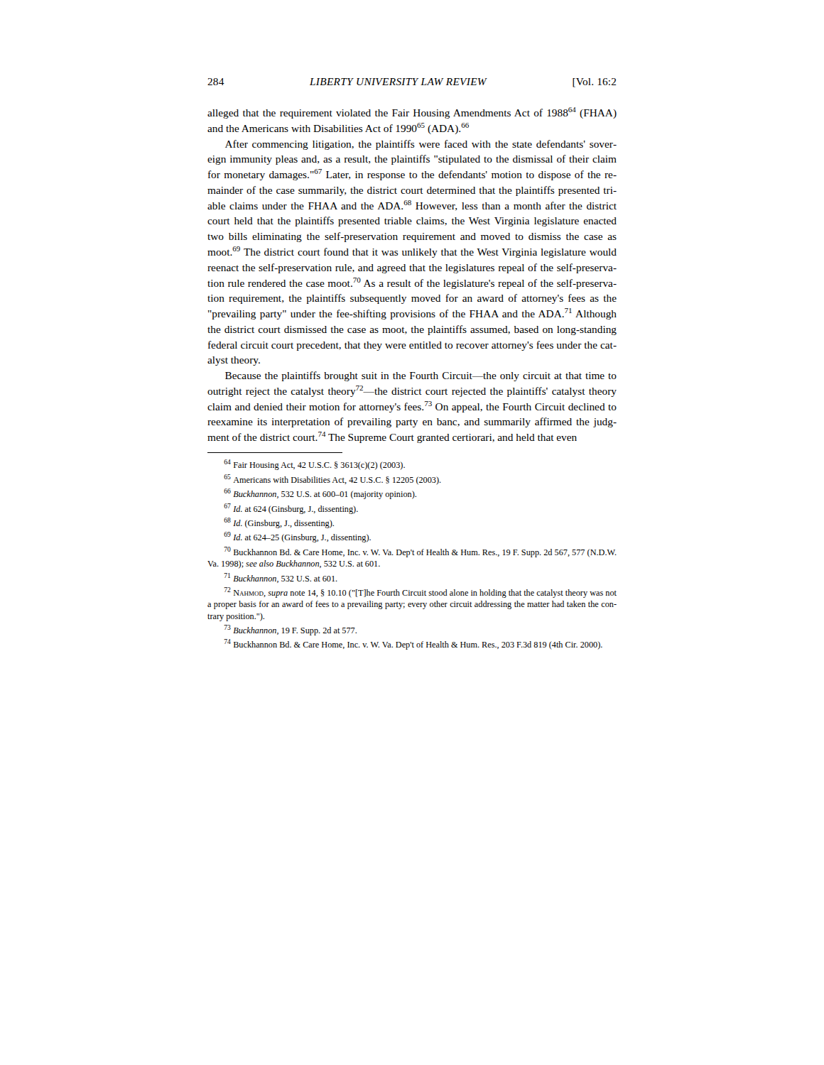284 LIBERTY UNIVERSITY LAW REVIEW [Vol. 16:2
alleged that the requirement violated the Fair Housing Amendments Act of 198864 (FHAA) and the Americans with Disabilities Act of 199065 (ADA).66
After commencing litigation, the plaintiffs were faced with the state defendants' sovereign immunity pleas and, as a result, the plaintiffs "stipulated to the dismissal of their claim for monetary damages."67 Later, in response to the defendants' motion to dispose of the remainder of the case summarily, the district court determined that the plaintiffs presented triable claims under the FHAA and the ADA.68 However, less than a month after the district court held that the plaintiffs presented triable claims, the West Virginia legislature enacted two bills eliminating the self-preservation requirement and moved to dismiss the case as moot.69 The district court found that it was unlikely that the West Virginia legislature would reenact the self-preservation rule, and agreed that the legislatures repeal of the self-preservation rule rendered the case moot.70 As a result of the legislature's repeal of the self-preservation requirement, the plaintiffs subsequently moved for an award of attorney's fees as the "prevailing party" under the fee-shifting provisions of the FHAA and the ADA.71 Although the district court dismissed the case as moot, the plaintiffs assumed, based on long-standing federal circuit court precedent, that they were entitled to recover attorney's fees under the catalyst theory.
Because the plaintiffs brought suit in the Fourth Circuit—the only circuit at that time to outright reject the catalyst theory72—the district court rejected the plaintiffs' catalyst theory claim and denied their motion for attorney's fees.73 On appeal, the Fourth Circuit declined to reexamine its interpretation of prevailing party en banc, and summarily affirmed the judgment of the district court.74 The Supreme Court granted certiorari, and held that even
64 Fair Housing Act, 42 U.S.C. § 3613(c)(2) (2003).
65 Americans with Disabilities Act, 42 U.S.C. § 12205 (2003).
66 Buckhannon, 532 U.S. at 600–01 (majority opinion).
67 Id. at 624 (Ginsburg, J., dissenting).
68 Id. (Ginsburg, J., dissenting).
69 Id. at 624–25 (Ginsburg, J., dissenting).
70 Buckhannon Bd. & Care Home, Inc. v. W. Va. Dep't of Health & Hum. Res., 19 F. Supp. 2d 567, 577 (N.D.W. Va. 1998); see also Buckhannon, 532 U.S. at 601.
71 Buckhannon, 532 U.S. at 601.
72 Nahmod, supra note 14, § 10.10 ("[T]he Fourth Circuit stood alone in holding that the catalyst theory was not a proper basis for an award of fees to a prevailing party; every other circuit addressing the matter had taken the contrary position.").
73 Buckhannon, 19 F. Supp. 2d at 577.
74 Buckhannon Bd. & Care Home, Inc. v. W. Va. Dep't of Health & Hum. Res., 203 F.3d 819 (4th Cir. 2000).